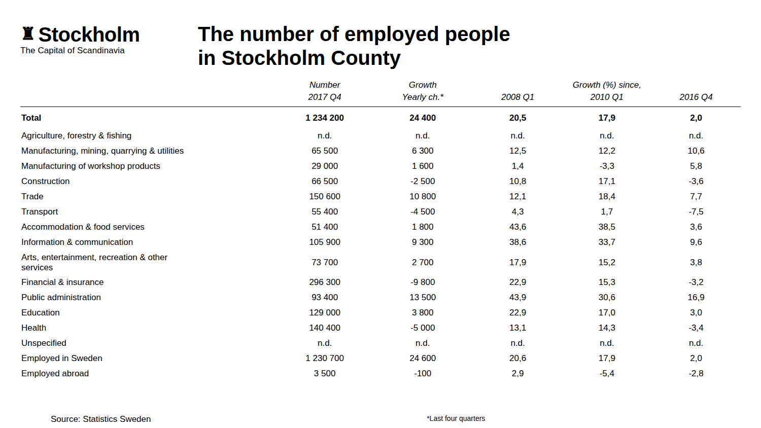♜Stockholm
The Capital of Scandinavia
The number of employed people
in Stockholm County
| | Number | Growth | Growth (%) since, |
| --- | --- | --- | --- |
| | 2017 Q4 | Yearly ch.* | 2008 Q1 | 2010 Q1 | 2016 Q4 |
| Total | 1 234 200 | 24 400 | 20,5 | 17,9 | 2,0 |
| Agriculture, forestry & fishing | n.d. | n.d. | n.d. | n.d. | n.d. |
| Manufacturing, mining, quarrying & utilities | 65 500 | 6 300 | 12,5 | 12,2 | 10,6 |
| Manufacturing of workshop products | 29 000 | 1 600 | 1,4 | -3,3 | 5,8 |
| Construction | 66 500 | -2 500 | 10,8 | 17,1 | -3,6 |
| Trade | 150 600 | 10 800 | 12,1 | 18,4 | 7,7 |
| Transport | 55 400 | -4 500 | 4,3 | 1,7 | -7,5 |
| Accommodation & food services | 51 400 | 1 800 | 43,6 | 38,5 | 3,6 |
| Information & communication | 105 900 | 9 300 | 38,6 | 33,7 | 9,6 |
| Arts, entertainment, recreation & other services | 73 700 | 2 700 | 17,9 | 15,2 | 3,8 |
| Financial & insurance | 296 300 | -9 800 | 22,9 | 15,3 | -3,2 |
| Public administration | 93 400 | 13 500 | 43,9 | 30,6 | 16,9 |
| Education | 129 000 | 3 800 | 22,9 | 17,0 | 3,0 |
| Health | 140 400 | -5 000 | 13,1 | 14,3 | -3,4 |
| Unspecified | n.d. | n.d. | n.d. | n.d. | n.d. |
| Employed in Sweden | 1 230 700 | 24 600 | 20,6 | 17,9 | 2,0 |
| Employed abroad | 3 500 | -100 | 2,9 | -5,4 | -2,8 |
Source: Statistics Sweden
*Last four quarters